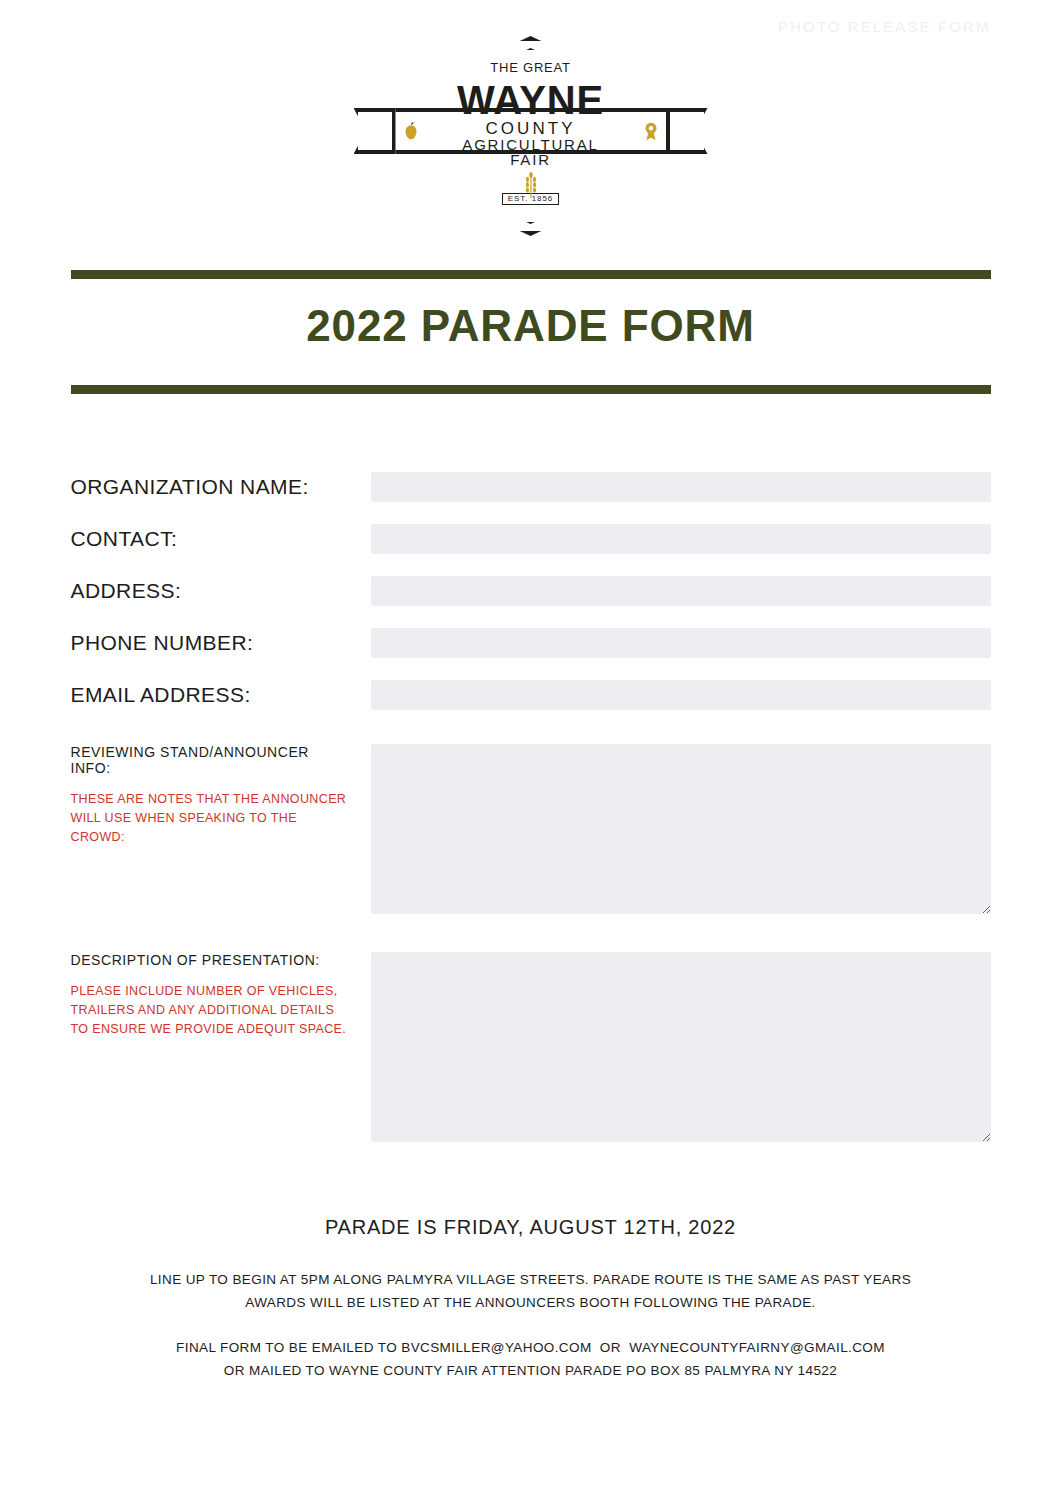Photo Release Form
THE GREAT WAYNE COUNTY AGRICULTURAL FAIR EST. 1856
2022 Parade Form
Organization Name:
Contact:
Address:
Phone Number:
Email Address:
Reviewing Stand/Announcer Info:
These are notes that the announcer will use when speaking to the crowd:
Description of Presentation:
Please include number of vehicles, trailers and any additional details to ensure we provide adequit space.
Parade is Friday, August 12th, 2022
Line up to begin at 5pm along Palmyra Village streets. Parade route is the same as past years
Awards will be listed at the announcers booth following the parade.
Final form to be emailed to bvcsmiller@yahoo.com or waynecountyfairny@gmail.com
or mailed to Wayne County Fair attention Parade PO Box 85 Palmyra NY 14522